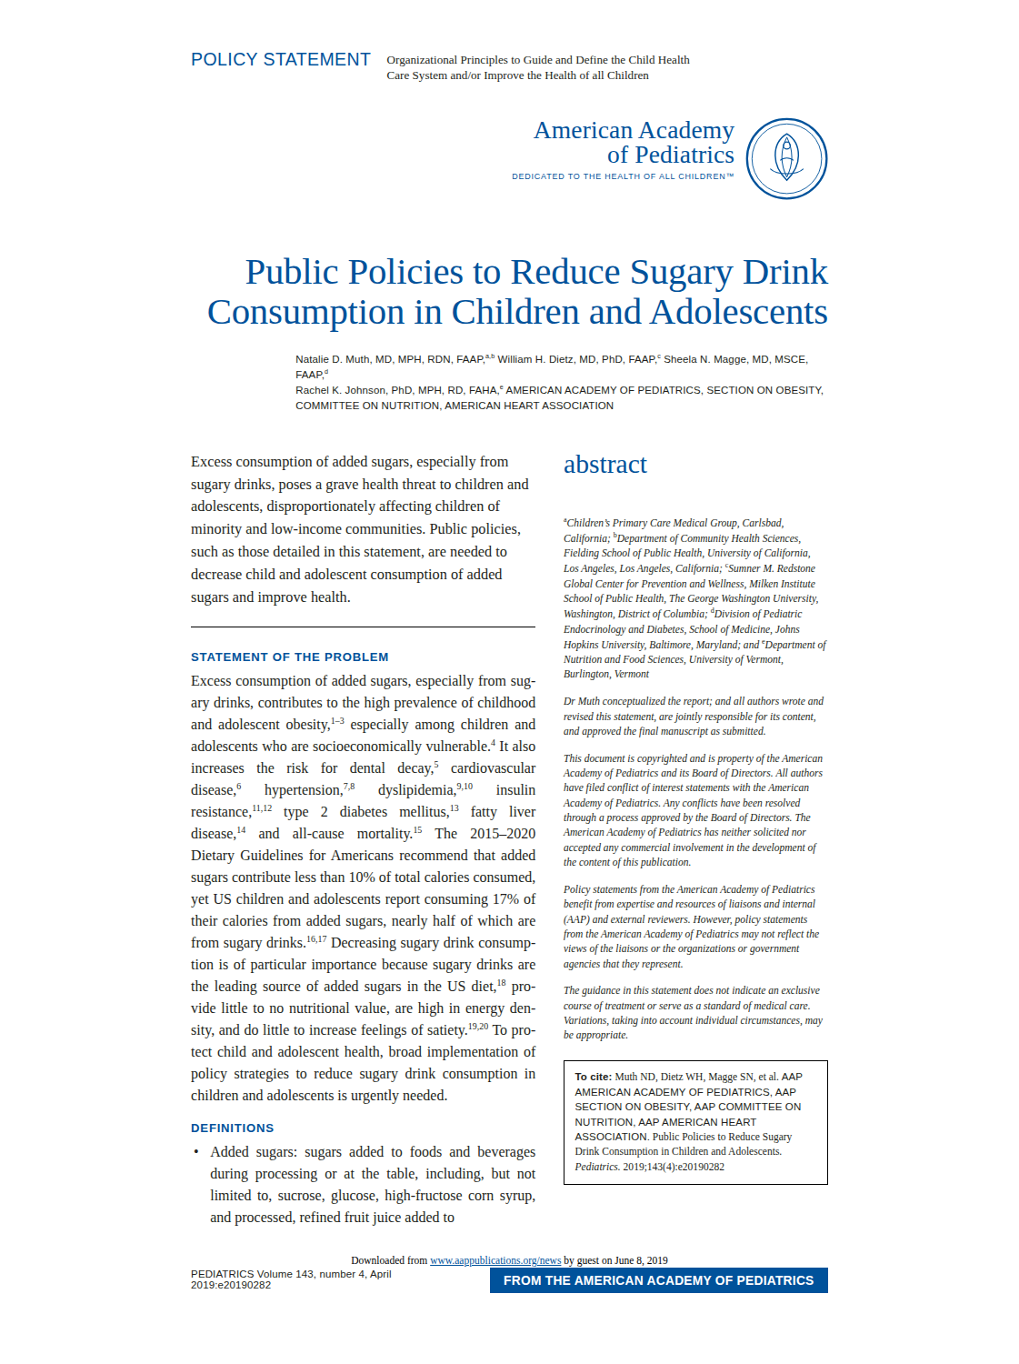POLICY STATEMENT
Organizational Principles to Guide and Define the Child Health Care System and/or Improve the Health of all Children
American Academy of Pediatrics DEDICATED TO THE HEALTH OF ALL CHILDREN™
Public Policies to Reduce Sugary Drink Consumption in Children and Adolescents
Natalie D. Muth, MD, MPH, RDN, FAAP,a,b William H. Dietz, MD, PhD, FAAP,c Sheela N. Magge, MD, MSCE, FAAP,d
Rachel K. Johnson, PhD, MPH, RD, FAHA,e AMERICAN ACADEMY OF PEDIATRICS, SECTION ON OBESITY, COMMITTEE ON NUTRITION, AMERICAN HEART ASSOCIATION
Excess consumption of added sugars, especially from sugary drinks, poses a grave health threat to children and adolescents, disproportionately affecting children of minority and low-income communities. Public policies, such as those detailed in this statement, are needed to decrease child and adolescent consumption of added sugars and improve health.
Statement of the Problem
Excess consumption of added sugars, especially from sugary drinks, contributes to the high prevalence of childhood and adolescent obesity,1–3 especially among children and adolescents who are socioeconomically vulnerable.4 It also increases the risk for dental decay,5 cardiovascular disease,6 hypertension,7,8 dyslipidemia,9,10 insulin resistance,11,12 type 2 diabetes mellitus,13 fatty liver disease,14 and all-cause mortality.15 The 2015–2020 Dietary Guidelines for Americans recommend that added sugars contribute less than 10% of total calories consumed, yet US children and adolescents report consuming 17% of their calories from added sugars, nearly half of which are from sugary drinks.16,17 Decreasing sugary drink consumption is of particular importance because sugary drinks are the leading source of added sugars in the US diet,18 provide little to no nutritional value, are high in energy density, and do little to increase feelings of satiety.19,20 To protect child and adolescent health, broad implementation of policy strategies to reduce sugary drink consumption in children and adolescents is urgently needed.
Definitions
Added sugars: sugars added to foods and beverages during processing or at the table, including, but not limited to, sucrose, glucose, high-fructose corn syrup, and processed, refined fruit juice added to
abstract
aChildren’s Primary Care Medical Group, Carlsbad, California; bDepartment of Community Health Sciences, Fielding School of Public Health, University of California, Los Angeles, Los Angeles, California; cSumner M. Redstone Global Center for Prevention and Wellness, Milken Institute School of Public Health, The George Washington University, Washington, District of Columbia; dDivision of Pediatric Endocrinology and Diabetes, School of Medicine, Johns Hopkins University, Baltimore, Maryland; and eDepartment of Nutrition and Food Sciences, University of Vermont, Burlington, Vermont
Dr Muth conceptualized the report; and all authors wrote and revised this statement, are jointly responsible for its content, and approved the final manuscript as submitted.
This document is copyrighted and is property of the American Academy of Pediatrics and its Board of Directors. All authors have filed conflict of interest statements with the American Academy of Pediatrics. Any conflicts have been resolved through a process approved by the Board of Directors. The American Academy of Pediatrics has neither solicited nor accepted any commercial involvement in the development of the content of this publication.
Policy statements from the American Academy of Pediatrics benefit from expertise and resources of liaisons and internal (AAP) and external reviewers. However, policy statements from the American Academy of Pediatrics may not reflect the views of the liaisons or the organizations or government agencies that they represent.
The guidance in this statement does not indicate an exclusive course of treatment or serve as a standard of medical care. Variations, taking into account individual circumstances, may be appropriate.
To cite: Muth ND, Dietz WH, Magge SN, et al. AAP AMERICAN ACADEMY OF PEDIATRICS, AAP SECTION ON OBESITY, AAP COMMITTEE ON NUTRITION, AAP AMERICAN HEART ASSOCIATION. Public Policies to Reduce Sugary Drink Consumption in Children and Adolescents. Pediatrics. 2019;143(4):e20190282
Downloaded from www.aappublications.org/news by guest on June 8, 2019
PEDIATRICS Volume 143, number 4, April 2019:e20190282
FROM THE AMERICAN ACADEMY OF PEDIATRICS